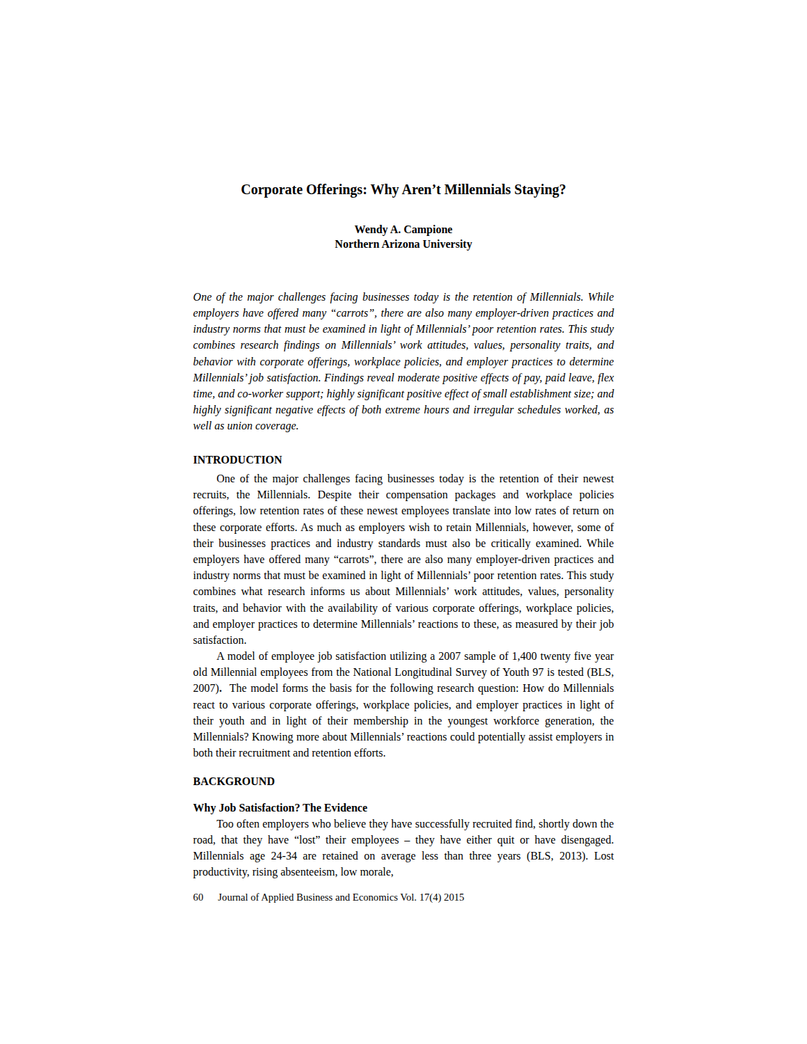Corporate Offerings: Why Aren’t Millennials Staying?
Wendy A. Campione
Northern Arizona University
One of the major challenges facing businesses today is the retention of Millennials. While employers have offered many “carrots”, there are also many employer-driven practices and industry norms that must be examined in light of Millennials’ poor retention rates. This study combines research findings on Millennials’ work attitudes, values, personality traits, and behavior with corporate offerings, workplace policies, and employer practices to determine Millennials’ job satisfaction. Findings reveal moderate positive effects of pay, paid leave, flex time, and co-worker support; highly significant positive effect of small establishment size; and highly significant negative effects of both extreme hours and irregular schedules worked, as well as union coverage.
Introduction
One of the major challenges facing businesses today is the retention of their newest recruits, the Millennials. Despite their compensation packages and workplace policies offerings, low retention rates of these newest employees translate into low rates of return on these corporate efforts. As much as employers wish to retain Millennials, however, some of their businesses practices and industry standards must also be critically examined. While employers have offered many “carrots”, there are also many employer-driven practices and industry norms that must be examined in light of Millennials’ poor retention rates. This study combines what research informs us about Millennials’ work attitudes, values, personality traits, and behavior with the availability of various corporate offerings, workplace policies, and employer practices to determine Millennials’ reactions to these, as measured by their job satisfaction.
A model of employee job satisfaction utilizing a 2007 sample of 1,400 twenty five year old Millennial employees from the National Longitudinal Survey of Youth 97 is tested (BLS, 2007). The model forms the basis for the following research question: How do Millennials react to various corporate offerings, workplace policies, and employer practices in light of their youth and in light of their membership in the youngest workforce generation, the Millennials? Knowing more about Millennials’ reactions could potentially assist employers in both their recruitment and retention efforts.
Background
Why Job Satisfaction? The Evidence
Too often employers who believe they have successfully recruited find, shortly down the road, that they have “lost” their employees – they have either quit or have disengaged. Millennials age 24-34 are retained on average less than three years (BLS, 2013). Lost productivity, rising absenteeism, low morale,
60 Journal of Applied Business and Economics Vol. 17(4) 2015